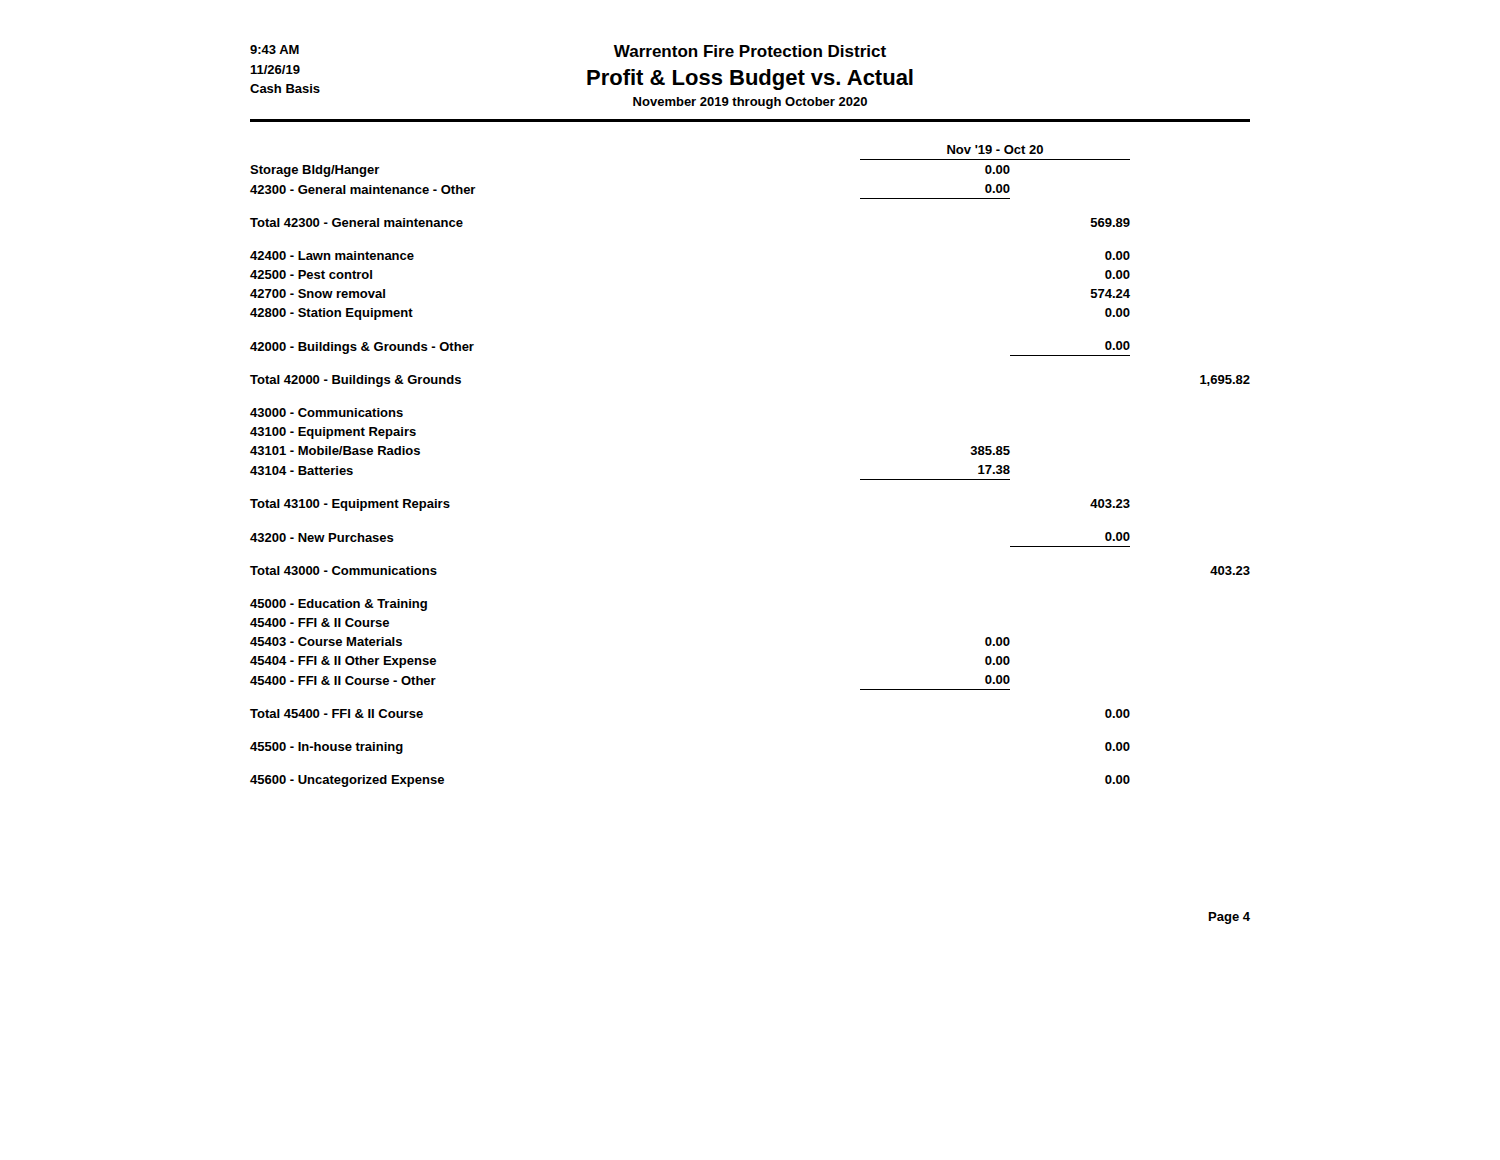| 9:43 AM 11/26/19 Cash Basis | Warrenton Fire Protection District Profit & Loss Budget vs. Actual November 2019 through October 2020 | |
| | Nov '19 - Oct 20 | |
| Storage Bldg/Hanger | 0.00 | | |
| 42300 - General maintenance - Other | 0.00 | | |
| Total 42300 - General maintenance | | 569.89 | |
| 42400 - Lawn maintenance | | 0.00 | |
| 42500 - Pest control | | 0.00 | |
| 42700 - Snow removal | | 574.24 | |
| 42800 - Station Equipment | | 0.00 | |
| 42000 - Buildings & Grounds - Other | | 0.00 | |
| Total 42000 - Buildings & Grounds | | | 1,695.82 |
| 43000 - Communications | | | |
| 43100 - Equipment Repairs | | | |
| 43101 - Mobile/Base Radios | 385.85 | | |
| 43104 - Batteries | 17.38 | | |
| Total 43100 - Equipment Repairs | | 403.23 | |
| 43200 - New Purchases | | 0.00 | |
| Total 43000 - Communications | | | 403.23 |
| 45000 - Education & Training | | | |
| 45400 - FFI & II Course | | | |
| 45403 - Course Materials | 0.00 | | |
| 45404 - FFI & II Other Expense | 0.00 | | |
| 45400 - FFI & II Course - Other | 0.00 | | |
| Total 45400 - FFI & II Course | | 0.00 | |
| 45500 - In-house training | | 0.00 | |
| 45600 - Uncategorized Expense | | 0.00 | |
Page 4